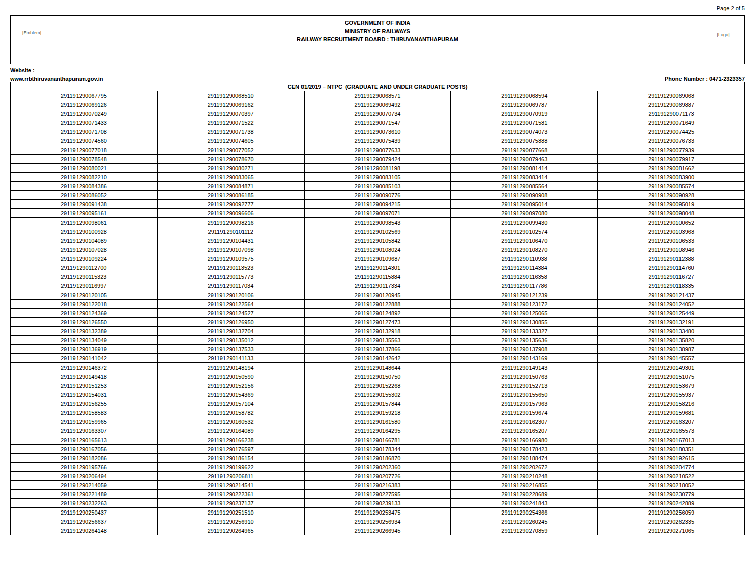Page 2 of 5
[Emblem]
[Logo]
GOVERNMENT OF INDIA
MINISTRY OF RAILWAYS
RAILWAY RECRUITMENT BOARD : THIRUVANANTHAPURAM
Website :
www.rrbthiruvananthapuram.gov.in
Phone Number : 0471-2323357
| CEN 01/2019 – NTPC (GRADUATE AND UNDER GRADUATE POSTS) |
| --- |
| 291191290067795 | 291191290068510 | 291191290068571 | 291191290068594 | 291191290069068 |
| 291191290069126 | 291191290069162 | 291191290069492 | 291191290069787 | 291191290069887 |
| 291191290070249 | 291191290070397 | 291191290070734 | 291191290070919 | 291191290071173 |
| 291191290071433 | 291191290071522 | 291191290071547 | 291191290071581 | 291191290071649 |
| 291191290071708 | 291191290071738 | 291191290073610 | 291191290074073 | 291191290074425 |
| 291191290074560 | 291191290074605 | 291191290075439 | 291191290075888 | 291191290076733 |
| 291191290077018 | 291191290077052 | 291191290077633 | 291191290077668 | 291191290077939 |
| 291191290078548 | 291191290078670 | 291191290079424 | 291191290079463 | 291191290079917 |
| 291191290080021 | 291191290080271 | 291191290081198 | 291191290081414 | 291191290081662 |
| 291191290082210 | 291191290083065 | 291191290083105 | 291191290083414 | 291191290083900 |
| 291191290084386 | 291191290084871 | 291191290085103 | 291191290085564 | 291191290085574 |
| 291191290086052 | 291191290086185 | 291191290090776 | 291191290090908 | 291191290090928 |
| 291191290091438 | 291191290092777 | 291191290094215 | 291191290095014 | 291191290095019 |
| 291191290095161 | 291191290096606 | 291191290097071 | 291191290097080 | 291191290098048 |
| 291191290098061 | 291191290098216 | 291191290098543 | 291191290099430 | 291191290100652 |
| 291191290100928 | 291191290101112 | 291191290102569 | 291191290102574 | 291191290103968 |
| 291191290104089 | 291191290104431 | 291191290105842 | 291191290106470 | 291191290106533 |
| 291191290107028 | 291191290107098 | 291191290108024 | 291191290108270 | 291191290108946 |
| 291191290109224 | 291191290109575 | 291191290109687 | 291191290110938 | 291191290112388 |
| 291191290112700 | 291191290113523 | 291191290114301 | 291191290114384 | 291191290114760 |
| 291191290115323 | 291191290115773 | 291191290115884 | 291191290116358 | 291191290116727 |
| 291191290116997 | 291191290117034 | 291191290117334 | 291191290117786 | 291191290118335 |
| 291191290120105 | 291191290120106 | 291191290120945 | 291191290121239 | 291191290121437 |
| 291191290122018 | 291191290122564 | 291191290122888 | 291191290123172 | 291191290124052 |
| 291191290124369 | 291191290124527 | 291191290124892 | 291191290125065 | 291191290125449 |
| 291191290126550 | 291191290126950 | 291191290127473 | 291191290130855 | 291191290132191 |
| 291191290132389 | 291191290132704 | 291191290132918 | 291191290133327 | 291191290133480 |
| 291191290134049 | 291191290135012 | 291191290135563 | 291191290135636 | 291191290135820 |
| 291191290136919 | 291191290137533 | 291191290137866 | 291191290137908 | 291191290138987 |
| 291191290141042 | 291191290141133 | 291191290142642 | 291191290143169 | 291191290145557 |
| 291191290146372 | 291191290148194 | 291191290148644 | 291191290149143 | 291191290149301 |
| 291191290149418 | 291191290150590 | 291191290150750 | 291191290150763 | 291191290151075 |
| 291191290151253 | 291191290152156 | 291191290152268 | 291191290152713 | 291191290153679 |
| 291191290154031 | 291191290154369 | 291191290155302 | 291191290155650 | 291191290155937 |
| 291191290156255 | 291191290157104 | 291191290157844 | 291191290157963 | 291191290158216 |
| 291191290158583 | 291191290158782 | 291191290159218 | 291191290159674 | 291191290159681 |
| 291191290159965 | 291191290160532 | 291191290161580 | 291191290162307 | 291191290163207 |
| 291191290163307 | 291191290164089 | 291191290164295 | 291191290165207 | 291191290165573 |
| 291191290165613 | 291191290166238 | 291191290166781 | 291191290166980 | 291191290167013 |
| 291191290167056 | 291191290176597 | 291191290178344 | 291191290178423 | 291191290180351 |
| 291191290182086 | 291191290186154 | 291191290186870 | 291191290188474 | 291191290192615 |
| 291191290195766 | 291191290199622 | 291191290202360 | 291191290202672 | 291191290204774 |
| 291191290206494 | 291191290206811 | 291191290207726 | 291191290210248 | 291191290210522 |
| 291191290214059 | 291191290214541 | 291191290216383 | 291191290216855 | 291191290218052 |
| 291191290221489 | 291191290222361 | 291191290227595 | 291191290228689 | 291191290230779 |
| 291191290232263 | 291191290237137 | 291191290239133 | 291191290241843 | 291191290242889 |
| 291191290250437 | 291191290251510 | 291191290253475 | 291191290254366 | 291191290256059 |
| 291191290256637 | 291191290256910 | 291191290256934 | 291191290260245 | 291191290262335 |
| 291191290264148 | 291191290264965 | 291191290266945 | 291191290270859 | 291191290271065 |